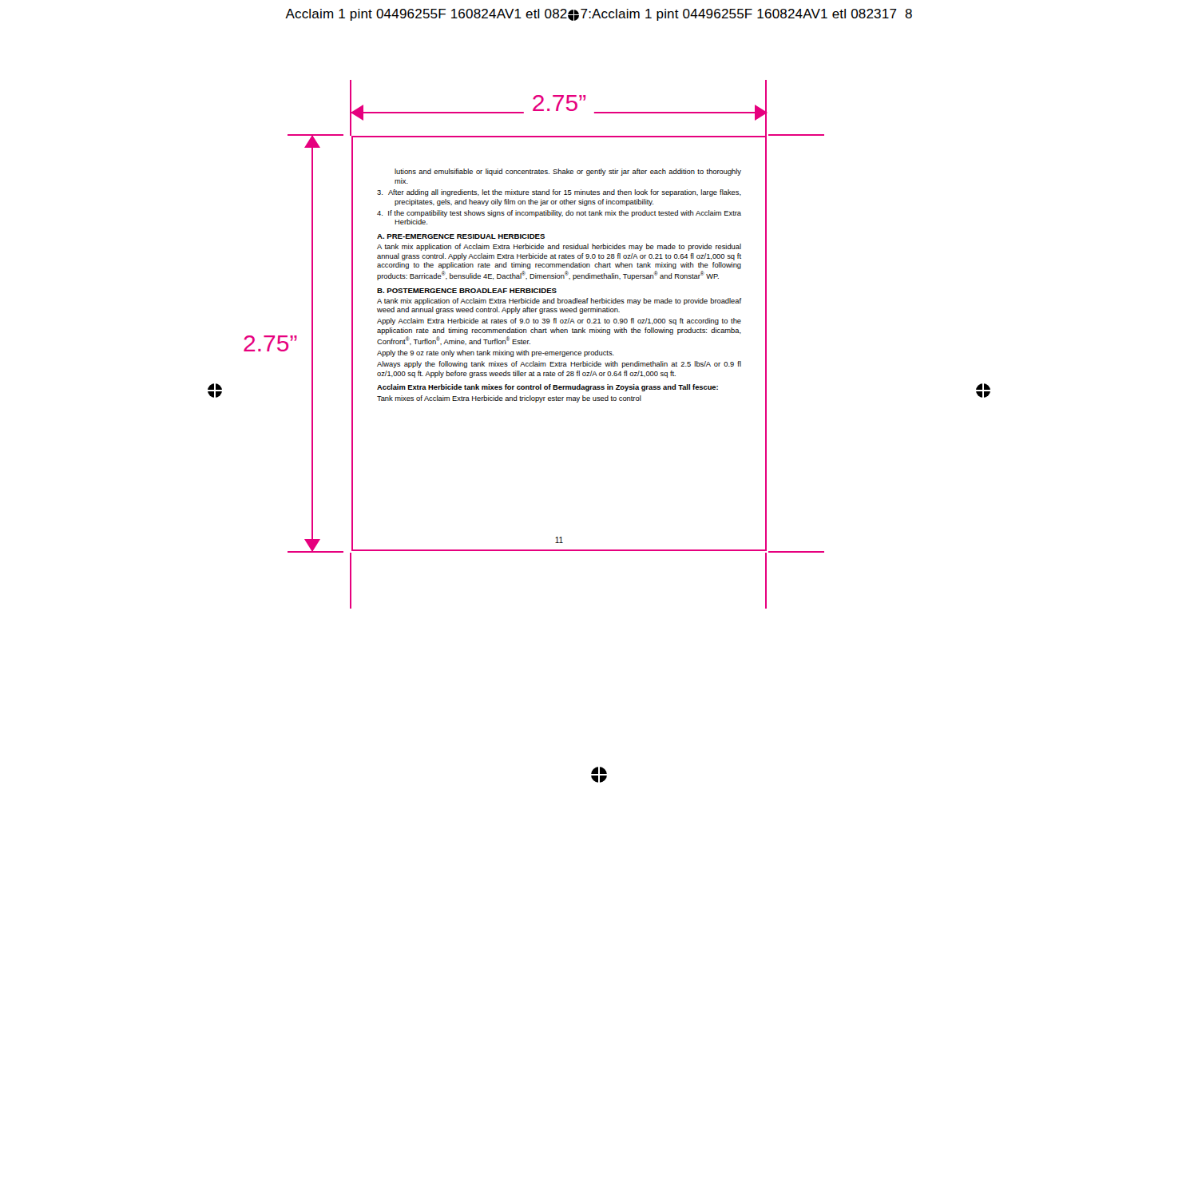Acclaim 1 pint 04496255F 160824AV1 etl 082 7:Acclaim 1 pint 04496255F 160824AV1 etl 082317 8
2.75”
2.75”
lutions and emulsifiable or liquid concentrates. Shake or gently stir jar after each addition to thoroughly mix.
3. After adding all ingredients, let the mixture stand for 15 minutes and then look for separation, large flakes, precipitates, gels, and heavy oily film on the jar or other signs of incompatibility.
4. If the compatibility test shows signs of incompatibility, do not tank mix the product tested with Acclaim Extra Herbicide.
A. PRE-EMERGENCE RESIDUAL HERBICIDES
A tank mix application of Acclaim Extra Herbicide and residual herbicides may be made to provide residual annual grass control. Apply Acclaim Extra Herbicide at rates of 9.0 to 28 fl oz/A or 0.21 to 0.64 fl oz/1,000 sq ft according to the application rate and timing recommendation chart when tank mixing with the following products: Barricade®, bensulide 4E, Dacthal®, Dimension®, pendimethalin, Tupersan® and Ronstar® WP.
B. POSTEMERGENCE BROADLEAF HERBICIDES
A tank mix application of Acclaim Extra Herbicide and broadleaf herbicides may be made to provide broadleaf weed and annual grass weed control. Apply after grass weed germination.
Apply Acclaim Extra Herbicide at rates of 9.0 to 39 fl oz/A or 0.21 to 0.90 fl oz/1,000 sq ft according to the application rate and timing recommendation chart when tank mixing with the following products: dicamba, Confront®, Turflon®, Amine, and Turflon® Ester.
Apply the 9 oz rate only when tank mixing with pre-emergence products.
Always apply the following tank mixes of Acclaim Extra Herbicide with pendimethalin at 2.5 lbs/A or 0.9 fl oz/1,000 sq ft. Apply before grass weeds tiller at a rate of 28 fl oz/A or 0.64 fl oz/1,000 sq ft.
Acclaim Extra Herbicide tank mixes for control of Bermudagrass in Zoysia grass and Tall fescue:
Tank mixes of Acclaim Extra Herbicide and triclopyr ester may be used to control
11